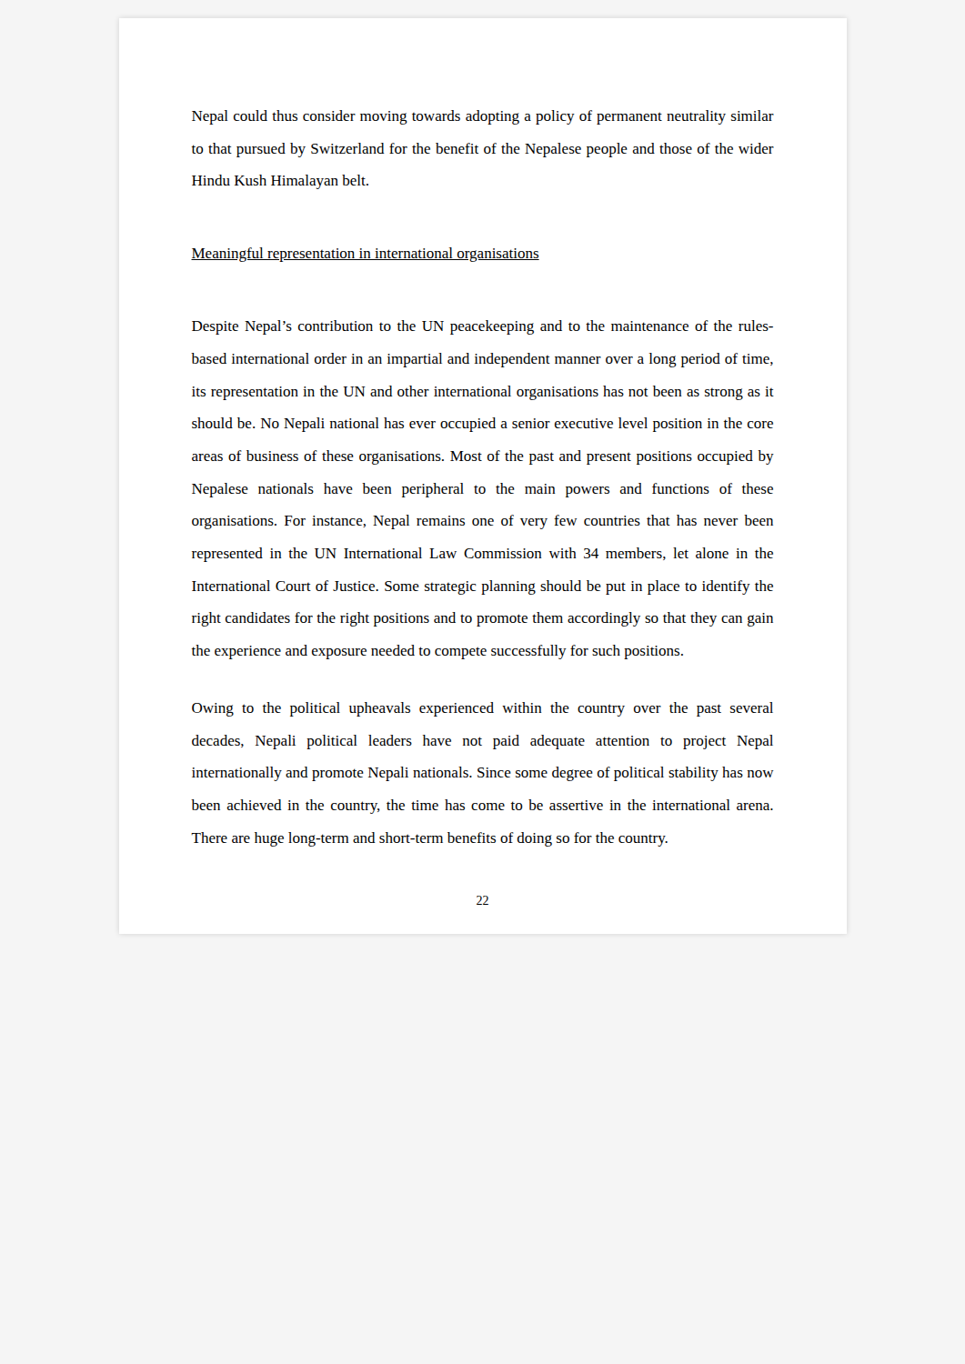Nepal could thus consider moving towards adopting a policy of permanent neutrality similar to that pursued by Switzerland for the benefit of the Nepalese people and those of the wider Hindu Kush Himalayan belt.
Meaningful representation in international organisations
Despite Nepal’s contribution to the UN peacekeeping and to the maintenance of the rules-based international order in an impartial and independent manner over a long period of time, its representation in the UN and other international organisations has not been as strong as it should be. No Nepali national has ever occupied a senior executive level position in the core areas of business of these organisations. Most of the past and present positions occupied by Nepalese nationals have been peripheral to the main powers and functions of these organisations. For instance, Nepal remains one of very few countries that has never been represented in the UN International Law Commission with 34 members, let alone in the International Court of Justice. Some strategic planning should be put in place to identify the right candidates for the right positions and to promote them accordingly so that they can gain the experience and exposure needed to compete successfully for such positions.
Owing to the political upheavals experienced within the country over the past several decades, Nepali political leaders have not paid adequate attention to project Nepal internationally and promote Nepali nationals. Since some degree of political stability has now been achieved in the country, the time has come to be assertive in the international arena. There are huge long-term and short-term benefits of doing so for the country.
22